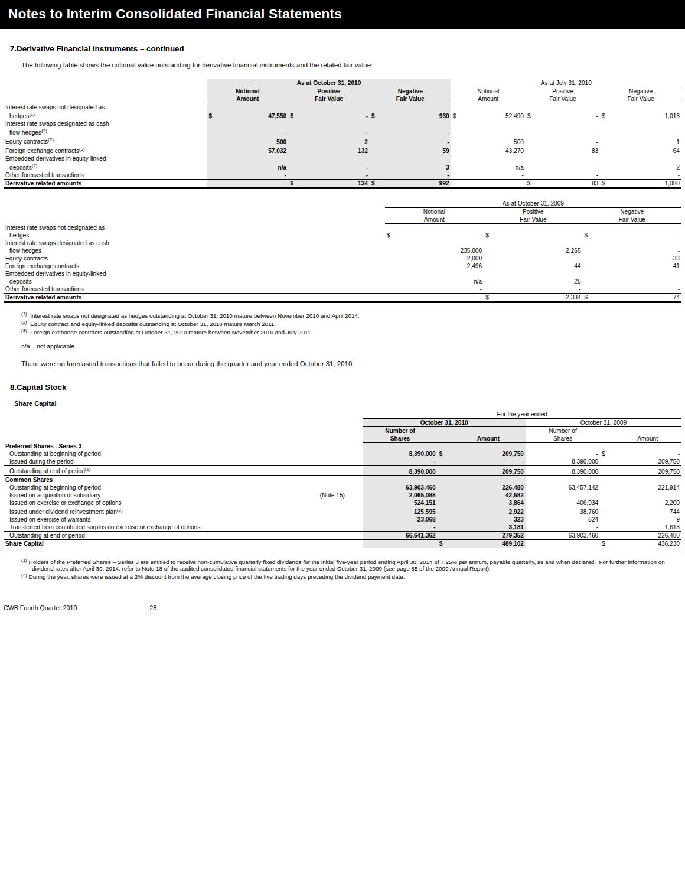Notes to Interim Consolidated Financial Statements
7. Derivative Financial Instruments – continued
The following table shows the notional value outstanding for derivative financial instruments and the related fair value:
| | As at October 31, 2010 | As at July 31, 2010 |
| | Notional | Positive | Negative | Notional | Positive | Negative |
| | Amount | Fair Value | Fair Value | Amount | Fair Value | Fair Value |
| Interest rate swaps not designated as | | | | | | | | | | | | |
| hedges (1) | $ | 47,550 | $ | - | $ | 930 | $ | 52,490 | $ | - | $ | 1,013 |
| Interest rate swaps designated as cash | | | | | | | | | | | | |
| flow hedges (2) | | - | | - | | - | | - | | - | | - |
| Equity contracts (2) | | 500 | | 2 | | - | | 500 | | - | | 1 |
| Foreign exchange contracts (3) | | 57,032 | | 132 | | 59 | | 43,270 | | 83 | | 64 |
| Embedded derivatives in equity-linked | | | | | | | | | | | | |
| deposits (2) | | n/a | | - | | 3 | | n/a | | - | | 2 |
| Other forecasted transactions | | - | | - | | - | | - | | - | | - |
| Derivative related amounts | | | $ | 134 | $ | 992 | | | $ | 83 | $ | 1,080 |
| | | As at October 31, 2009 |
| | | Notional | Positive | Negative |
| | | Amount | Fair Value | Fair Value |
| Interest rate swaps not designated as | | | | | | | |
| hedges | | $ | - | $ | - | $ | - |
| Interest rate swaps designated as cash | | | | | | | |
| flow hedges | | | 235,000 | | 2,265 | | - |
| Equity contracts | | | 2,000 | | - | | 33 |
| Foreign exchange contracts | | | 2,496 | | 44 | | 41 |
| Embedded derivatives in equity-linked | | | | | | | |
| deposits | | | n/a | | 25 | | - |
| Other forecasted transactions | | | - | | - | | - |
| Derivative related amounts | | | | $ | 2,334 | $ | 74 |
(1) Interest rate swaps not designated as hedges outstanding at October 31, 2010 mature between November 2010 and April 2014.
(2) Equity contract and equity-linked deposits outstanding at October 31, 2010 mature March 2011.
(3) Foreign exchange contracts outstanding at October 31, 2010 mature between November 2010 and July 2011.
n/a – not applicable.
There were no forecasted transactions that failed to occur during the quarter and year ended October 31, 2010.
8. Capital Stock
Share Capital
| | | For the year ended |
| | | October 31, 2010 | October 31, 2009 |
| | | Number of | | | Number of | | |
| | | Shares | | Amount | Shares | | Amount |
| Preferred Shares - Series 3 | | | | | | | |
| Outstanding at beginning of period | | 8,390,000 | $ | 209,750 | - | $ | - |
| Issued during the period | | - | | - | 8,390,000 | | 209,750 |
| Outstanding at end of period (1) | | 8,390,000 | | 209,750 | 8,390,000 | | 209,750 |
| Common Shares | | | | | | | |
| Outstanding at beginning of period | | 63,903,460 | | 226,480 | 63,457,142 | | 221,914 |
| Issued on acquisition of subsidiary | (Note 15) | 2,065,088 | | 42,582 | - | | - |
| Issued on exercise or exchange of options | | 524,151 | | 3,864 | 406,934 | | 2,200 |
| Issued under dividend reinvestment plan (2) | | 125,595 | | 2,922 | 38,760 | | 744 |
| Issued on exercise of warrants | | 23,068 | | 323 | 624 | | 9 |
| Transferred from contributed surplus on exercise or exchange of options | | - | | 3,181 | - | | 1,613 |
| Outstanding at end of period | | 66,641,362 | | 279,352 | 63,903,460 | | 226,480 |
| Share Capital | | | $ | 489,102 | | $ | 436,230 |
(1) Holders of the Preferred Shares – Series 3 are entitled to receive non-cumulative quarterly fixed dividends for the initial five-year period ending April 30, 2014 of 7.25% per annum, payable quarterly, as and when declared. For further information on dividend rates after April 30, 2014, refer to Note 18 of the audited consolidated financial statements for the year ended October 31, 2009 (see page 85 of the 2009 Annual Report).
(2) During the year, shares were issued at a 2% discount from the average closing price of the five trading days preceding the dividend payment date.
CWB Fourth Quarter 2010 28